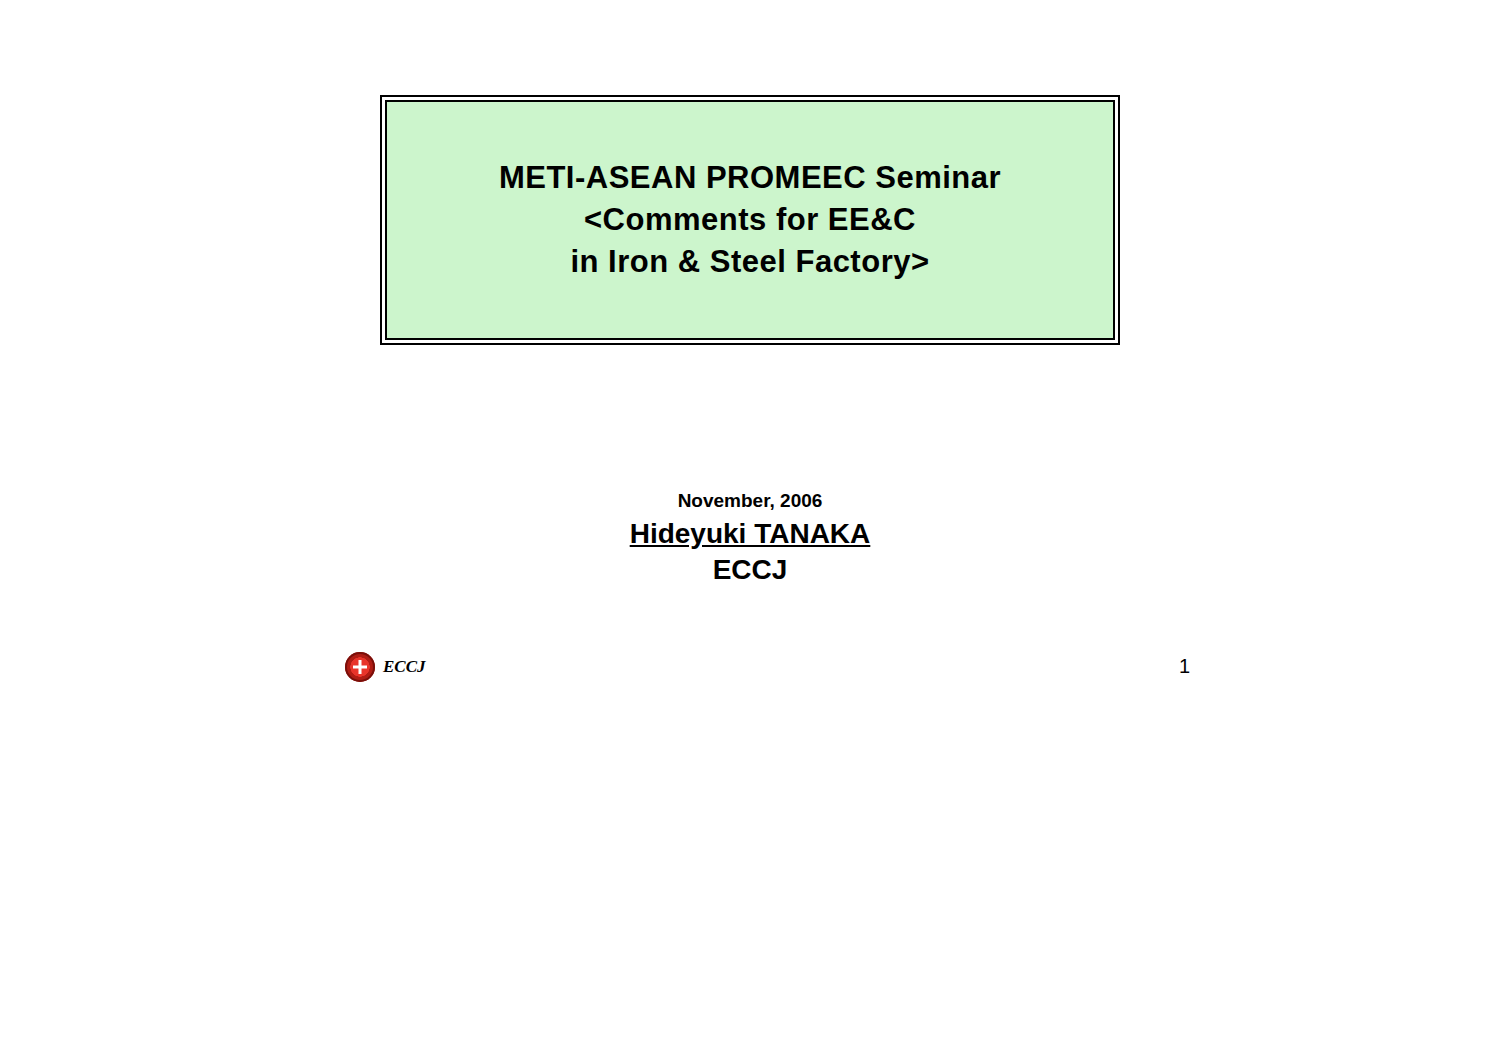METI-ASEAN PROMEEC Seminar <Comments for EE&C in Iron & Steel Factory>
November, 2006
Hideyuki TANAKA
ECCJ
ECCJ
1